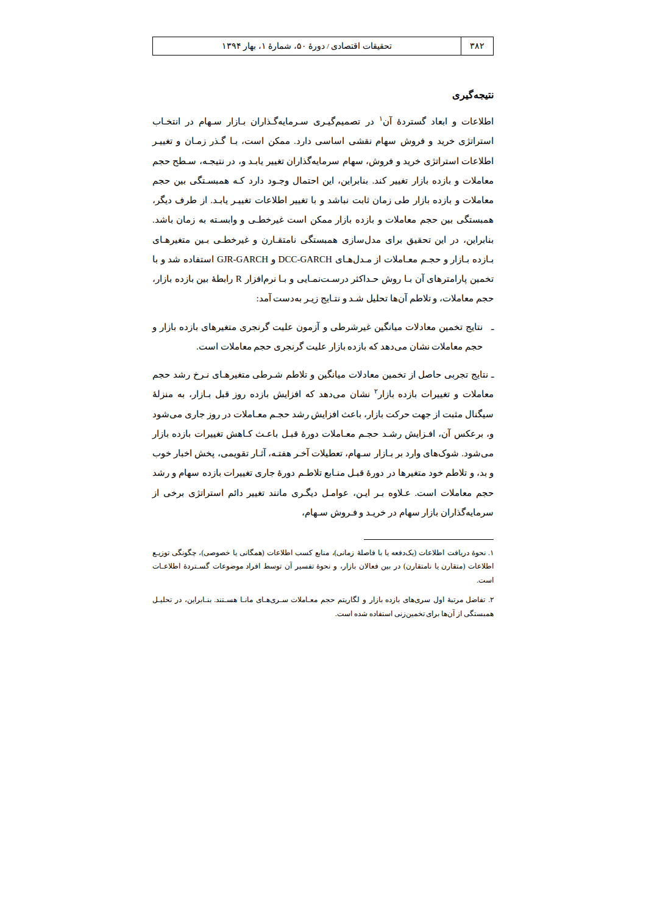۳۸۲
تحقیقات اقتصادی / دورۀ ۵۰، شمارۀ ۱، بهار ۱۳۹۴
نتیجه‌گیری
اطلاعات و ابعاد گستردۀ آن۱ در تصمیم‌گیـری سـرمایه‌گـذاران بـازار سـهام در انتخـاب استراتژی خرید و فروش سهام نقشی اساسی دارد. ممکن است، بـا گـذر زمـان و تغییـر اطلاعات استراتژی خرید و فروش، سهام سرمایه‌گذاران تغییر یابـد و، در نتیجـه، سـطح حجم معاملات و بازده بازار تغییر کند. بنابراین، این احتمال وجـود دارد کـه همبسـتگی بین حجم معاملات و بازده بازار طی زمان ثابت نباشد و با تغییر اطلاعات تغییـر یابـد. از طرف دیگر، همبستگی بین حجم معاملات و بازده بازار ممکن است غیرخطـی و وابسـته به زمان باشد. بنابراین، در این تحقیق برای مدل‌سازی همبستگی نامتقـارن و غیرخطـی بـین متغیرهـای بـازده بـازار و حجـم معـاملات از مـدل‌هـای DCC-GARCH و GJR-GARCH استفاده شد و با تخمین پارامترهای آن بـا روش حـداکثر درسـت‌نمـایی و بـا نرم‌افزار R رابطۀ بین بازده بازار، حجم معاملات، و تلاطم آن‌ها تحلیل شـد و نتـایج زیـر به‌دست آمد:
نتایج تخمین معادلات میانگین غیرشرطی و آزمون علیت گرنجری متغیرهای بازده بازار و حجم معاملات نشان می‌دهد که بازده بازار علیت گرنجری حجم معاملات است.
ـ نتایج تجربی حاصل از تخمین معادلات میانگین و تلاطم شـرطی متغیرهـای نـرخ رشد حجم معاملات و تغییرات بازده بازار۲ نشان می‌دهد که افزایش بازده روز قبل بـازار، به منزلۀ سیگنال مثبت از جهت حرکت بازار، باعث افزایش رشد حجـم معـاملات در روز جاری می‌شود و، برعکس آن، افـزایش رشـد حجـم معـاملات دورۀ قبـل باعـث کـاهش تغییرات بازده بازار می‌شود. شوک‌های وارد بر بـازار سـهام، تعطیلات آخـر هفتـه، آثـار تقویمی، پخش اخبار خوب و بد، و تلاطم خود متغیرها در دورۀ قبـل منـابع تلاطـم دورۀ جاری تغییرات بازده سهام و رشد حجم معاملات است. عـلاوه بـر ایـن، عوامـل دیگـری مانند تغییر دائم استراتژی برخی از سرمایه‌گذاران بازار سهام در خریـد و فـروش سـهام،
۱. نحوۀ دریافت اطلاعات (یک‌دفعه یا با فاصلۀ زمانی)، منابع کسب اطلاعات (همگانی یا خصوصی)، چگونگی توزیـع اطلاعات (متقارن یا نامتقارن) در بین فعالان بازار، و نحوۀ تفسیر آن توسط افراد موضوعات گسـتردۀ اطلاعـات است.
۲. تفاضل مرتبۀ اول سری‌های بازده بازار و لگاریتم حجم معـاملات سـری‌هـای مانـا هسـتند. بنـابراین، در تحلیـل همبستگی از آن‌ها برای تخمین‌زنی استفاده شده است.